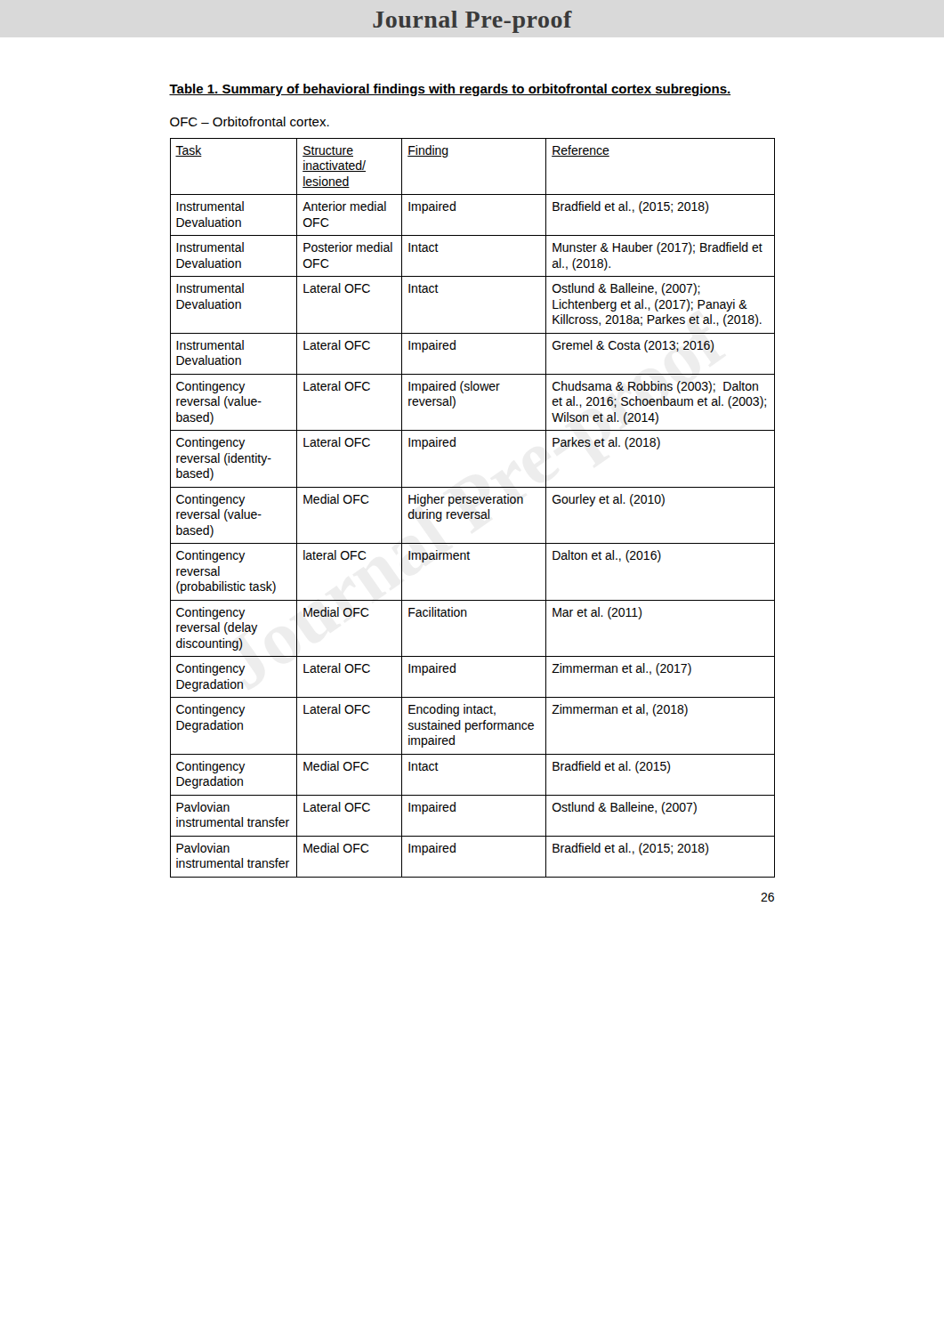Journal Pre-proof
Journal Pre-proof
Table 1. Summary of behavioral findings with regards to orbitofrontal cortex subregions.
OFC – Orbitofrontal cortex.
| Task | Structure inactivated/ lesioned | Finding | Reference |
| --- | --- | --- | --- |
| Instrumental Devaluation | Anterior medial OFC | Impaired | Bradfield et al., (2015; 2018) |
| Instrumental Devaluation | Posterior medial OFC | Intact | Munster & Hauber (2017); Bradfield et al., (2018). |
| Instrumental Devaluation | Lateral OFC | Intact | Ostlund & Balleine, (2007); Lichtenberg et al., (2017); Panayi & Killcross, 2018a; Parkes et al., (2018). |
| Instrumental Devaluation | Lateral OFC | Impaired | Gremel & Costa (2013; 2016) |
| Contingency reversal (value-based) | Lateral OFC | Impaired (slower reversal) | Chudsama & Robbins (2003); Dalton et al., 2016; Schoenbaum et al. (2003); Wilson et al. (2014) |
| Contingency reversal (identity-based) | Lateral OFC | Impaired | Parkes et al. (2018) |
| Contingency reversal (value-based) | Medial OFC | Higher perseveration during reversal | Gourley et al. (2010) |
| Contingency reversal (probabilistic task) | lateral OFC | Impairment | Dalton et al., (2016) |
| Contingency reversal (delay discounting) | Medial OFC | Facilitation | Mar et al. (2011) |
| Contingency Degradation | Lateral OFC | Impaired | Zimmerman et al., (2017) |
| Contingency Degradation | Lateral OFC | Encoding intact, sustained performance impaired | Zimmerman et al, (2018) |
| Contingency Degradation | Medial OFC | Intact | Bradfield et al. (2015) |
| Pavlovian instrumental transfer | Lateral OFC | Impaired | Ostlund & Balleine, (2007) |
| Pavlovian instrumental transfer | Medial OFC | Impaired | Bradfield et al., (2015; 2018) |
26